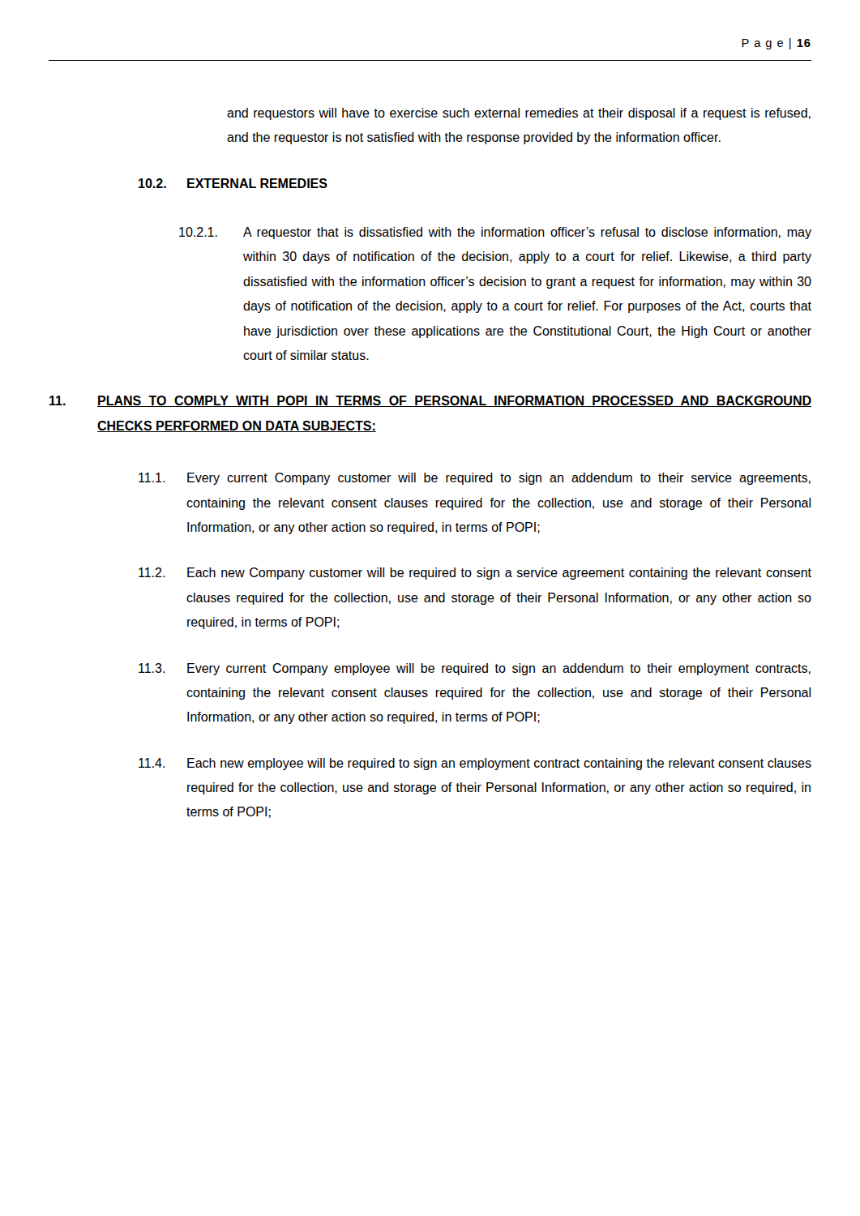P a g e | 16
and requestors will have to exercise such external remedies at their disposal if a request is refused, and the requestor is not satisfied with the response provided by the information officer.
10.2. EXTERNAL REMEDIES
10.2.1.
A requestor that is dissatisfied with the information officer’s refusal to disclose information, may within 30 days of notification of the decision, apply to a court for relief. Likewise, a third party dissatisfied with the information officer’s decision to grant a request for information, may within 30 days of notification of the decision, apply to a court for relief. For purposes of the Act, courts that have jurisdiction over these applications are the Constitutional Court, the High Court or another court of similar status.
11.
PLANS TO COMPLY WITH POPI IN TERMS OF PERSONAL INFORMATION PROCESSED AND BACKGROUND CHECKS PERFORMED ON DATA SUBJECTS:
11.1.
Every current Company customer will be required to sign an addendum to their service agreements, containing the relevant consent clauses required for the collection, use and storage of their Personal Information, or any other action so required, in terms of POPI;
11.2.
Each new Company customer will be required to sign a service agreement containing the relevant consent clauses required for the collection, use and storage of their Personal Information, or any other action so required, in terms of POPI;
11.3.
Every current Company employee will be required to sign an addendum to their employment contracts, containing the relevant consent clauses required for the collection, use and storage of their Personal Information, or any other action so required, in terms of POPI;
11.4.
Each new employee will be required to sign an employment contract containing the relevant consent clauses required for the collection, use and storage of their Personal Information, or any other action so required, in terms of POPI;